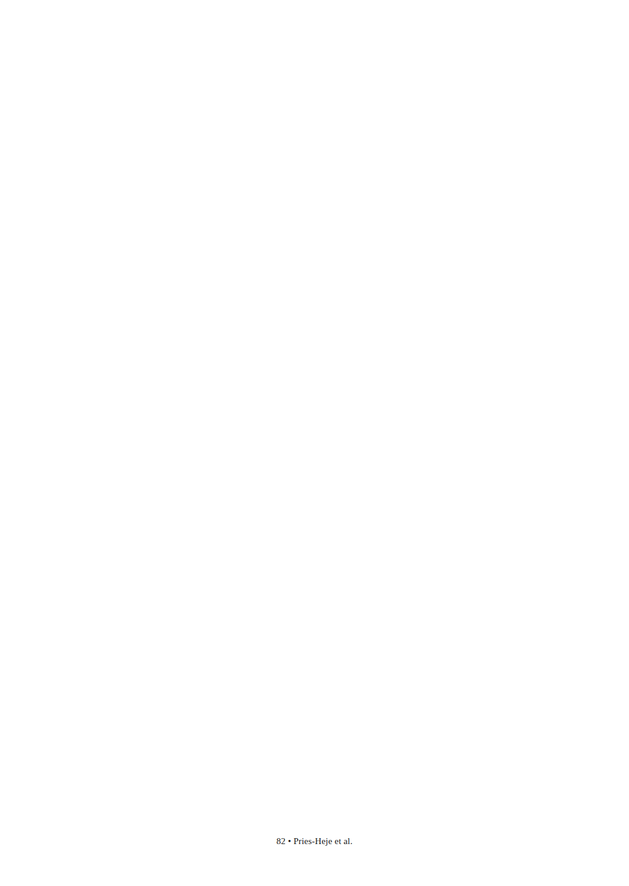82 • Pries-Heje et al.